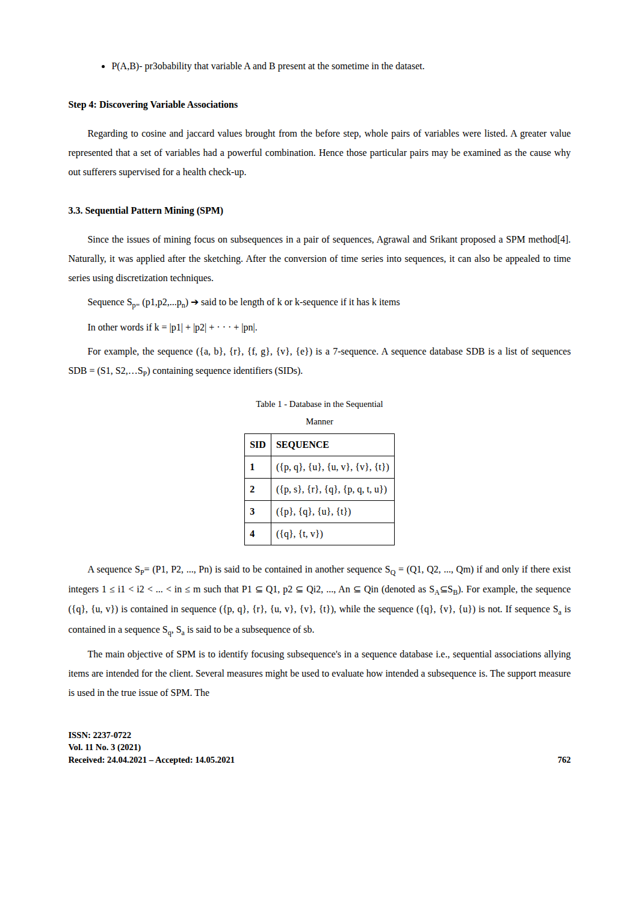P(A,B)- pr3obability that variable A and B present at the sometime in the dataset.
Step 4: Discovering Variable Associations
Regarding to cosine and jaccard values brought from the before step, whole pairs of variables were listed. A greater value represented that a set of variables had a powerful combination. Hence those particular pairs may be examined as the cause why out sufferers supervised for a health check-up.
3.3. Sequential Pattern Mining (SPM)
Since the issues of mining focus on subsequences in a pair of sequences, Agrawal and Srikant proposed a SPM method[4]. Naturally, it was applied after the sketching. After the conversion of time series into sequences, it can also be appealed to time series using discretization techniques.
Sequence Sp= (p1,p2,...pn) ➔ said to be length of k or k-sequence if it has k items
In other words if k = |p1| + |p2| + · · · + |pn|.
For example, the sequence ({a, b}, {r}, {f, g}, {v}, {e}) is a 7-sequence. A sequence database SDB is a list of sequences SDB = (S1, S2,…SP) containing sequence identifiers (SIDs).
Table 1 - Database in the Sequential Manner
| SID | SEQUENCE |
| --- | --- |
| 1 | ({p, q}, {u}, {u, v}, {v}, {t}) |
| 2 | ({p, s}, {r}, {q}, {p, q, t, u}) |
| 3 | ({p}, {q}, {u}, {t}) |
| 4 | ({q}, {t, v}) |
A sequence SP= (P1, P2, ..., Pn) is said to be contained in another sequence SQ = (Q1, Q2, ..., Qm) if and only if there exist integers 1 ≤ i1 < i2 < ... < in ≤ m such that P1 ⊆ Q1, p2 ⊆ Qi2, ..., An ⊆ Qin (denoted as SA⊆SB). For example, the sequence ({q}, {u, v}) is contained in sequence ({p, q}, {r}, {u, v}, {v}, {t}), while the sequence ({q}, {v}, {u}) is not. If sequence Sa is contained in a sequence Sq, Sa is said to be a subsequence of sb.
The main objective of SPM is to identify focusing subsequence's in a sequence database i.e., sequential associations allying items are intended for the client. Several measures might be used to evaluate how intended a subsequence is. The support measure is used in the true issue of SPM. The
ISSN: 2237-0722
Vol. 11 No. 3 (2021)
Received: 24.04.2021 – Accepted: 14.05.2021
762